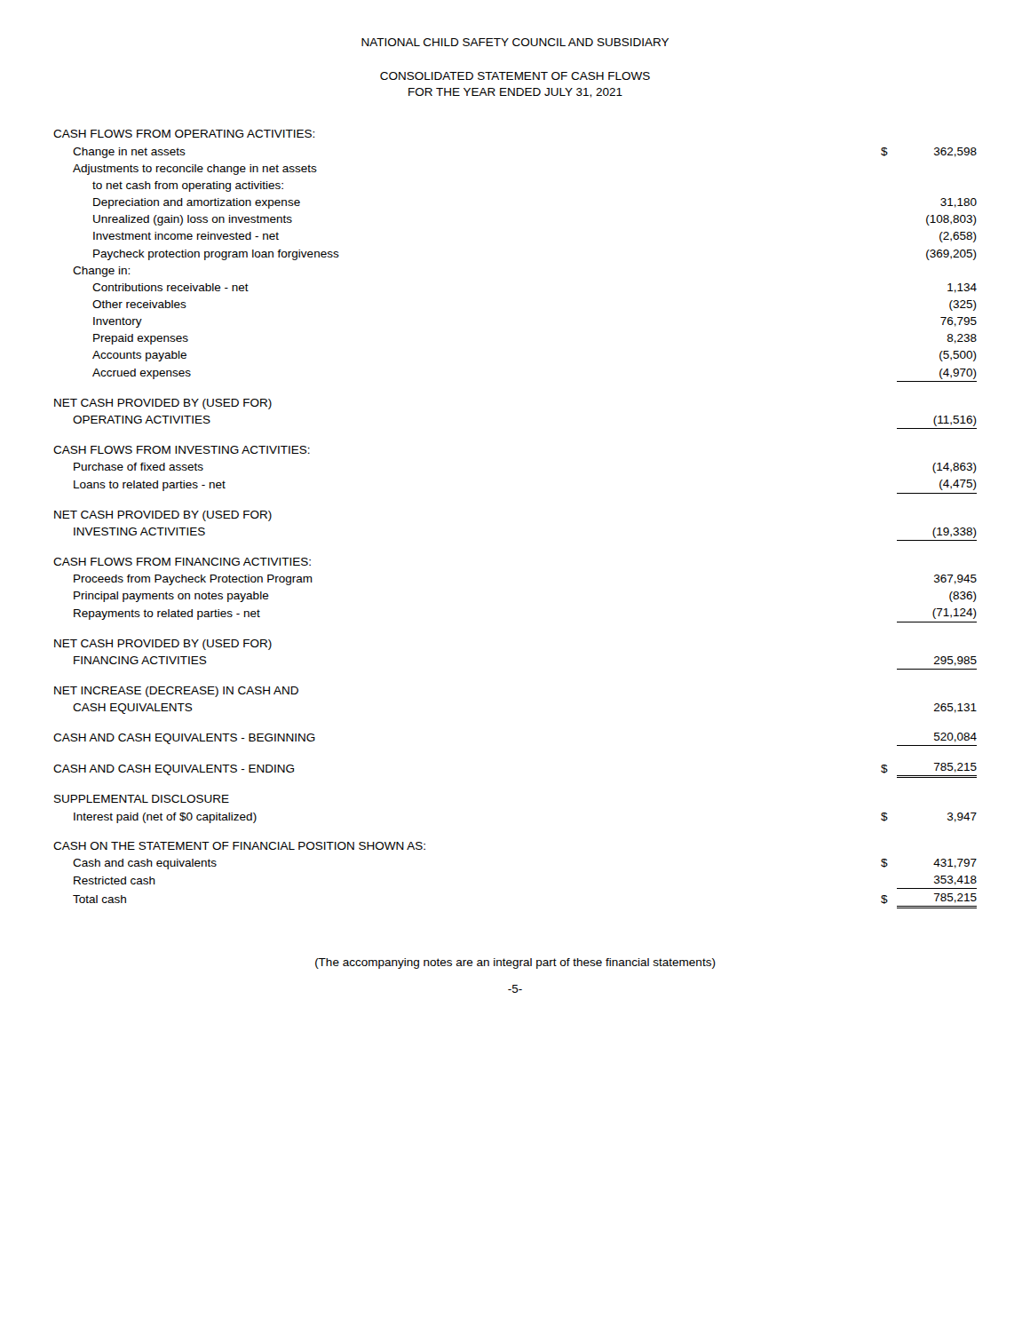NATIONAL CHILD SAFETY COUNCIL AND SUBSIDIARY
CONSOLIDATED STATEMENT OF CASH FLOWS
FOR THE YEAR ENDED JULY 31, 2021
| CASH FLOWS FROM OPERATING ACTIVITIES: | | |
| Change in net assets | $ | 362,598 |
| Adjustments to reconcile change in net assets | | |
| to net cash from operating activities: | | |
| Depreciation and amortization expense | | 31,180 |
| Unrealized (gain) loss on investments | | (108,803) |
| Investment income reinvested - net | | (2,658) |
| Paycheck protection program loan forgiveness | | (369,205) |
| Change in: | | |
| Contributions receivable - net | | 1,134 |
| Other receivables | | (325) |
| Inventory | | 76,795 |
| Prepaid expenses | | 8,238 |
| Accounts payable | | (5,500) |
| Accrued expenses | | (4,970) |
| NET CASH PROVIDED BY (USED FOR) | | |
| OPERATING ACTIVITIES | | (11,516) |
| CASH FLOWS FROM INVESTING ACTIVITIES: | | |
| Purchase of fixed assets | | (14,863) |
| Loans to related parties - net | | (4,475) |
| NET CASH PROVIDED BY (USED FOR) | | |
| INVESTING ACTIVITIES | | (19,338) |
| CASH FLOWS FROM FINANCING ACTIVITIES: | | |
| Proceeds from Paycheck Protection Program | | 367,945 |
| Principal payments on notes payable | | (836) |
| Repayments to related parties - net | | (71,124) |
| NET CASH PROVIDED BY (USED FOR) | | |
| FINANCING ACTIVITIES | | 295,985 |
| NET INCREASE (DECREASE) IN CASH AND | | |
| CASH EQUIVALENTS | | 265,131 |
| CASH AND CASH EQUIVALENTS - BEGINNING | | 520,084 |
| CASH AND CASH EQUIVALENTS - ENDING | $ | 785,215 |
| SUPPLEMENTAL DISCLOSURE | | |
| Interest paid (net of $0 capitalized) | $ | 3,947 |
| CASH ON THE STATEMENT OF FINANCIAL POSITION SHOWN AS: | | |
| Cash and cash equivalents | $ | 431,797 |
| Restricted cash | | 353,418 |
| Total cash | $ | 785,215 |
(The accompanying notes are an integral part of these financial statements)
-5-